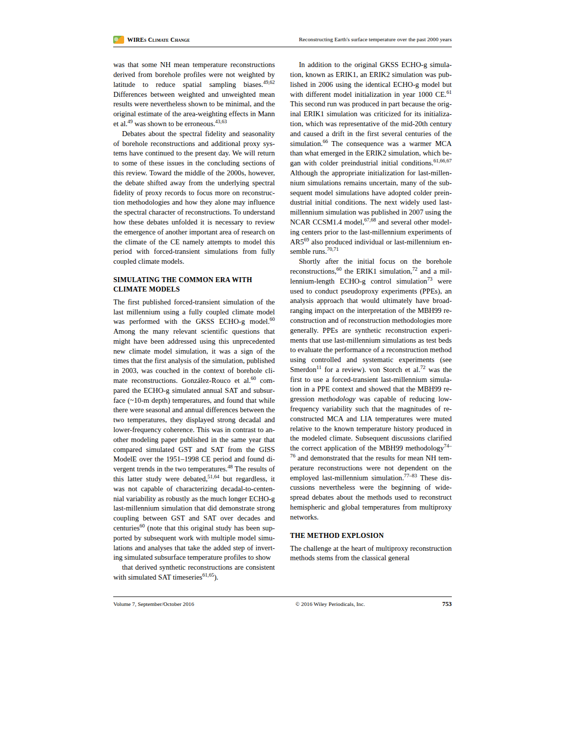WIREs Climate Change
Reconstructing Earth's surface temperature over the past 2000 years
was that some NH mean temperature reconstructions derived from borehole profiles were not weighted by latitude to reduce spatial sampling biases.49,62 Differences between weighted and unweighted mean results were nevertheless shown to be minimal, and the original estimate of the area-weighting effects in Mann et al.49 was shown to be erroneous.43,63
Debates about the spectral fidelity and seasonality of borehole reconstructions and additional proxy systems have continued to the present day. We will return to some of these issues in the concluding sections of this review. Toward the middle of the 2000s, however, the debate shifted away from the underlying spectral fidelity of proxy records to focus more on reconstruction methodologies and how they alone may influence the spectral character of reconstructions. To understand how these debates unfolded it is necessary to review the emergence of another important area of research on the climate of the CE namely attempts to model this period with forced-transient simulations from fully coupled climate models.
Simulating the Common Era with Climate Models
The first published forced-transient simulation of the last millennium using a fully coupled climate model was performed with the GKSS ECHO-g model.60 Among the many relevant scientific questions that might have been addressed using this unprecedented new climate model simulation, it was a sign of the times that the first analysis of the simulation, published in 2003, was couched in the context of borehole climate reconstructions. González-Rouco et al.60 compared the ECHO-g simulated annual SAT and subsurface (~10-m depth) temperatures, and found that while there were seasonal and annual differences between the two temperatures, they displayed strong decadal and lower-frequency coherence. This was in contrast to another modeling paper published in the same year that compared simulated GST and SAT from the GISS ModelE over the 1951–1998 CE period and found divergent trends in the two temperatures.48 The results of this latter study were debated,51,64 but regardless, it was not capable of characterizing decadal-to-centennial variability as robustly as the much longer ECHO-g last-millennium simulation that did demonstrate strong coupling between GST and SAT over decades and centuries60 (note that this original study has been supported by subsequent work with multiple model simulations and analyses that take the added step of inverting simulated subsurface temperature profiles to show
that derived synthetic reconstructions are consistent with simulated SAT timeseries61,65).
In addition to the original GKSS ECHO-g simulation, known as ERIK1, an ERIK2 simulation was published in 2006 using the identical ECHO-g model but with different model initialization in year 1000 CE.61 This second run was produced in part because the original ERIK1 simulation was criticized for its initialization, which was representative of the mid-20th century and caused a drift in the first several centuries of the simulation.66 The consequence was a warmer MCA than what emerged in the ERIK2 simulation, which began with colder preindustrial initial conditions.61,66,67 Although the appropriate initialization for last-millennium simulations remains uncertain, many of the subsequent model simulations have adopted colder preindustrial initial conditions. The next widely used last-millennium simulation was published in 2007 using the NCAR CCSM1.4 model,67,68 and several other modeling centers prior to the last-millennium experiments of AR569 also produced individual or last-millennium ensemble runs.70,71
Shortly after the initial focus on the borehole reconstructions,60 the ERIK1 simulation,72 and a millennium-length ECHO-g control simulation73 were used to conduct pseudoproxy experiments (PPEs), an analysis approach that would ultimately have broad-ranging impact on the interpretation of the MBH99 reconstruction and of reconstruction methodologies more generally. PPEs are synthetic reconstruction experiments that use last-millennium simulations as test beds to evaluate the performance of a reconstruction method using controlled and systematic experiments (see Smerdon11 for a review). von Storch et al.72 was the first to use a forced-transient last-millennium simulation in a PPE context and showed that the MBH99 regression methodology was capable of reducing low-frequency variability such that the magnitudes of reconstructed MCA and LIA temperatures were muted relative to the known temperature history produced in the modeled climate. Subsequent discussions clarified the correct application of the MBH99 methodology74–76 and demonstrated that the results for mean NH temperature reconstructions were not dependent on the employed last-millennium simulation.77–83 These discussions nevertheless were the beginning of widespread debates about the methods used to reconstruct hemispheric and global temperatures from multiproxy networks.
The Method Explosion
The challenge at the heart of multiproxy reconstruction methods stems from the classical general
Volume 7, September/October 2016
© 2016 Wiley Periodicals, Inc.
753